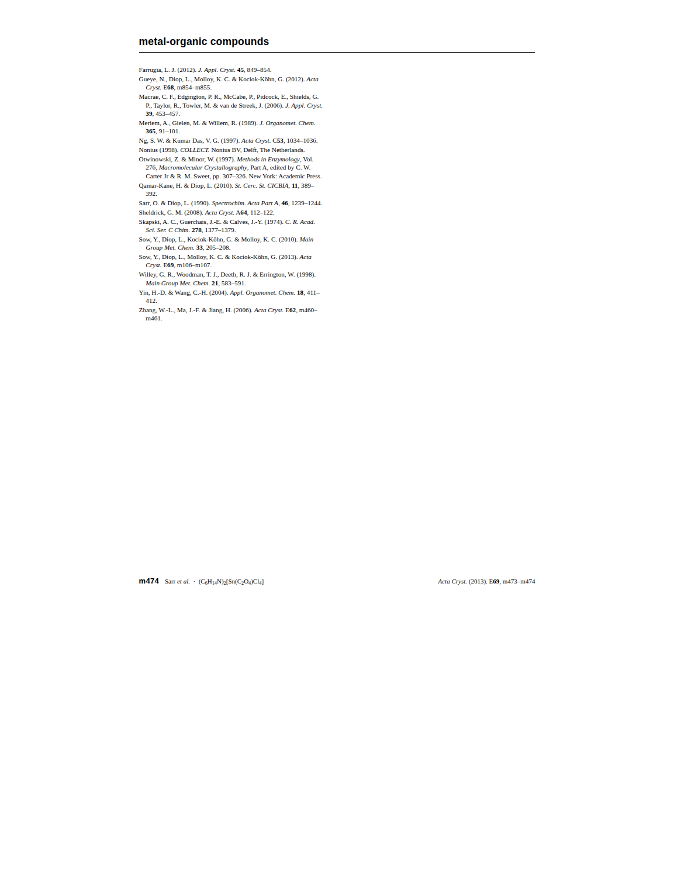metal-organic compounds
Farrugia, L. J. (2012). J. Appl. Cryst. 45, 849–854.
Gueye, N., Diop, L., Molloy, K. C. & Kociok-Köhn, G. (2012). Acta Cryst. E68, m854–m855.
Macrae, C. F., Edgington, P. R., McCabe, P., Pidcock, E., Shields, G. P., Taylor, R., Towler, M. & van de Streek, J. (2006). J. Appl. Cryst. 39, 453–457.
Meriem, A., Gielen, M. & Willem, R. (1989). J. Organomet. Chem. 365, 91–101.
Ng, S. W. & Kumar Das, V. G. (1997). Acta Cryst. C53, 1034–1036.
Nonius (1998). COLLECT. Nonius BV, Delft, The Netherlands.
Otwinowski, Z. & Minor, W. (1997). Methods in Enzymology, Vol. 276, Macromolecular Crystallography, Part A, edited by C. W. Carter Jr & R. M. Sweet, pp. 307–326. New York: Academic Press.
Qamar-Kane, H. & Diop, L. (2010). St. Cerc. St. CICBIA, 11, 389–392.
Sarr, O. & Diop, L. (1990). Spectrochim. Acta Part A, 46, 1239–1244.
Sheldrick, G. M. (2008). Acta Cryst. A64, 112–122.
Skapski, A. C., Guerchais, J.-E. & Calves, J.-Y. (1974). C. R. Acad. Sci. Ser. C Chim. 278, 1377–1379.
Sow, Y., Diop, L., Kociok-Köhn, G. & Molloy, K. C. (2010). Main Group Met. Chem. 33, 205–208.
Sow, Y., Diop, L., Molloy, K. C. & Kociok-Köhn, G. (2013). Acta Cryst. E69, m106–m107.
Willey, G. R., Woodman, T. J., Deeth, R. J. & Errington, W. (1998). Main Group Met. Chem. 21, 583–591.
Yin, H.-D. & Wang, C.-H. (2004). Appl. Organomet. Chem. 18, 411–412.
Zhang, W.-L., Ma, J.-F. & Jiang, H. (2006). Acta Cryst. E62, m460–m461.
m474 Sarr et al. · (C6H14N)2[Sn(C2O4)Cl4] Acta Cryst. (2013). E69, m473–m474